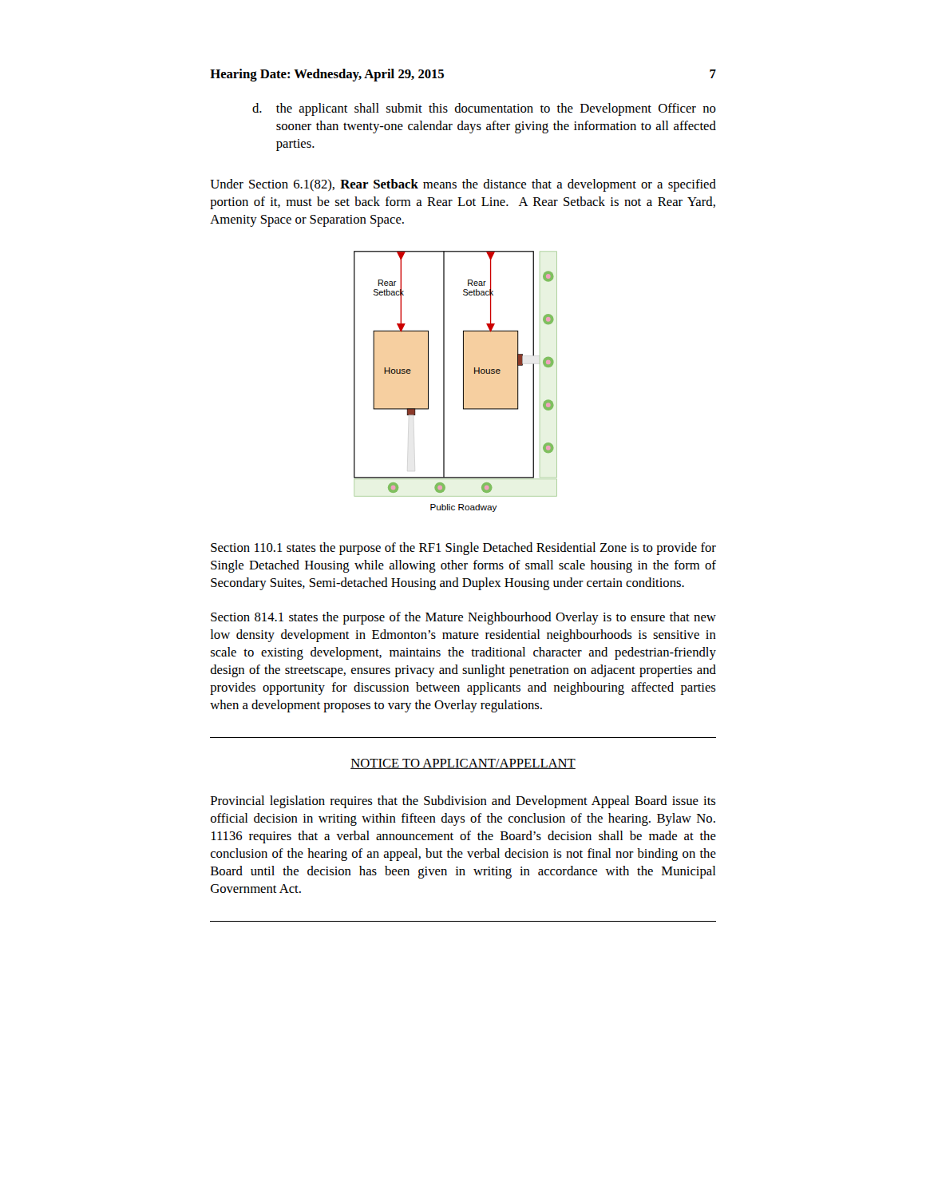Hearing Date: Wednesday, April 29, 2015
7
d.
the applicant shall submit this documentation to the Development Officer no sooner than twenty-one calendar days after giving the information to all affected parties.
Under Section 6.1(82), Rear Setback means the distance that a development or a specified portion of it, must be set back form a Rear Lot Line. A Rear Setback is not a Rear Yard, Amenity Space or Separation Space.
Rear Setback Rear Setback House House Public Roadway
Section 110.1 states the purpose of the RF1 Single Detached Residential Zone is to provide for Single Detached Housing while allowing other forms of small scale housing in the form of Secondary Suites, Semi-detached Housing and Duplex Housing under certain conditions.
Section 814.1 states the purpose of the Mature Neighbourhood Overlay is to ensure that new low density development in Edmonton’s mature residential neighbourhoods is sensitive in scale to existing development, maintains the traditional character and pedestrian-friendly design of the streetscape, ensures privacy and sunlight penetration on adjacent properties and provides opportunity for discussion between applicants and neighbouring affected parties when a development proposes to vary the Overlay regulations.
NOTICE TO APPLICANT/APPELLANT
Provincial legislation requires that the Subdivision and Development Appeal Board issue its official decision in writing within fifteen days of the conclusion of the hearing. Bylaw No. 11136 requires that a verbal announcement of the Board’s decision shall be made at the conclusion of the hearing of an appeal, but the verbal decision is not final nor binding on the Board until the decision has been given in writing in accordance with the Municipal Government Act.